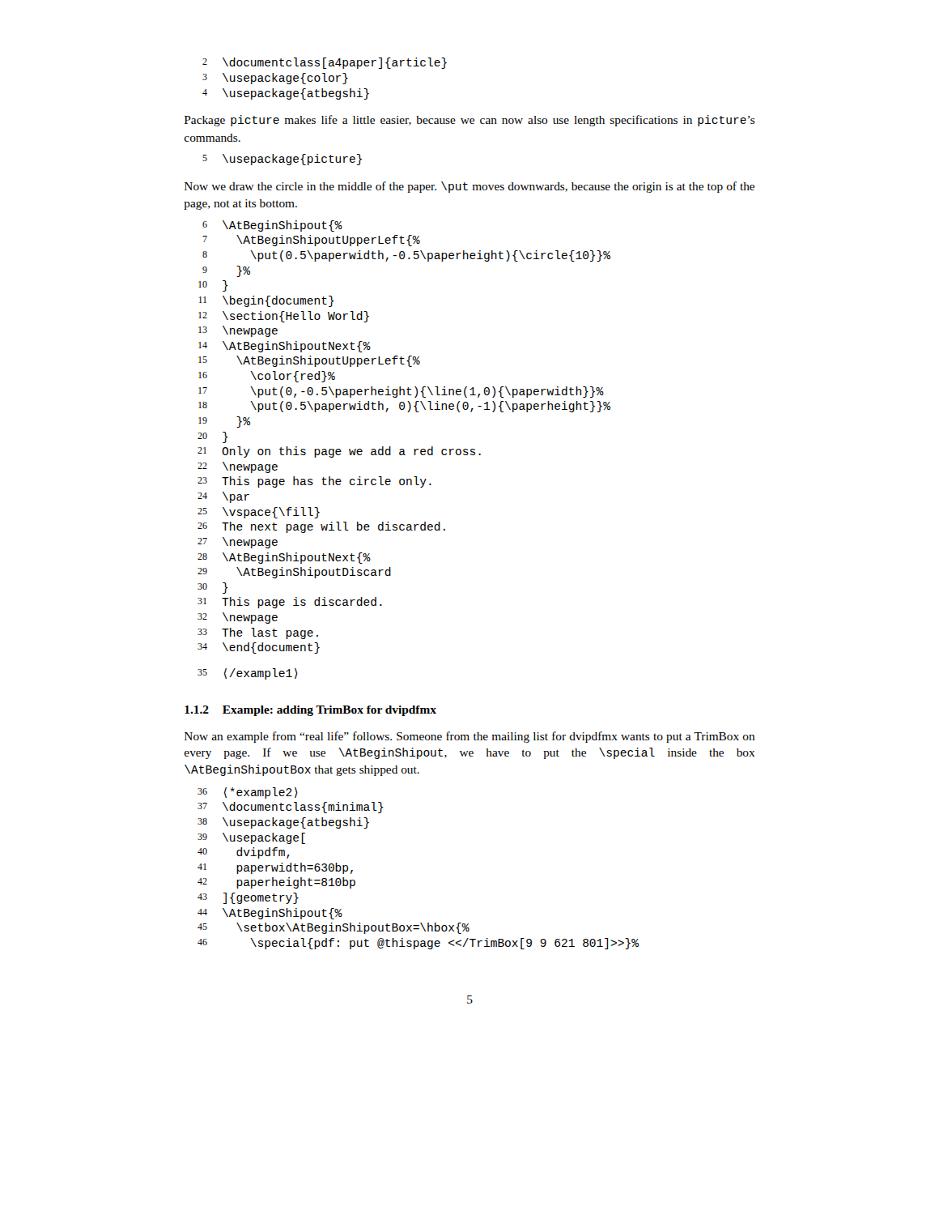2\documentclass[a4paper]{article}
3\usepackage{color}
4\usepackage{atbegshi}
Package picture makes life a little easier, because we can now also use length specifications in picture’s commands.
5\usepackage{picture}
Now we draw the circle in the middle of the paper. \put moves downwards, because the origin is at the top of the page, not at its bottom.
6\AtBeginShipout{%
7 \AtBeginShipoutUpperLeft{%
8 \put(0.5\paperwidth,-0.5\paperheight){\circle{10}}%
9 }%
10}
11\begin{document}
12\section{Hello World}
13\newpage
14\AtBeginShipoutNext{%
15 \AtBeginShipoutUpperLeft{%
16 \color{red}%
17 \put(0,-0.5\paperheight){\line(1,0){\paperwidth}}%
18 \put(0.5\paperwidth, 0){\line(0,-1){\paperheight}}%
19 }%
20}
21 Only on this page we add a red cross.
22\newpage
23 This page has the circle only.
24\par
25\vspace{\fill}
26 The next page will be discarded.
27\newpage
28\AtBeginShipoutNext{%
29 \AtBeginShipoutDiscard
30}
31 This page is discarded.
32\newpage
33 The last page.
34\end{document}
35⟨/example1⟩
1.1.2 Example: adding TrimBox for dvipdfmx
Now an example from “real life” follows. Someone from the mailing list for dvipdfmx wants to put a TrimBox on every page. If we use \AtBeginShipout, we have to put the \special inside the box \AtBeginShipoutBox that gets shipped out.
36⟨*example2⟩
37\documentclass{minimal}
38\usepackage{atbegshi}
39\usepackage[
40 dvipdfm,
41 paperwidth=630bp,
42 paperheight=810bp
43]{geometry}
44\AtBeginShipout{%
45 \setbox\AtBeginShipoutBox=\hbox{%
46 \special{pdf: put @thispage <</TrimBox[9 9 621 801]>>}%
5